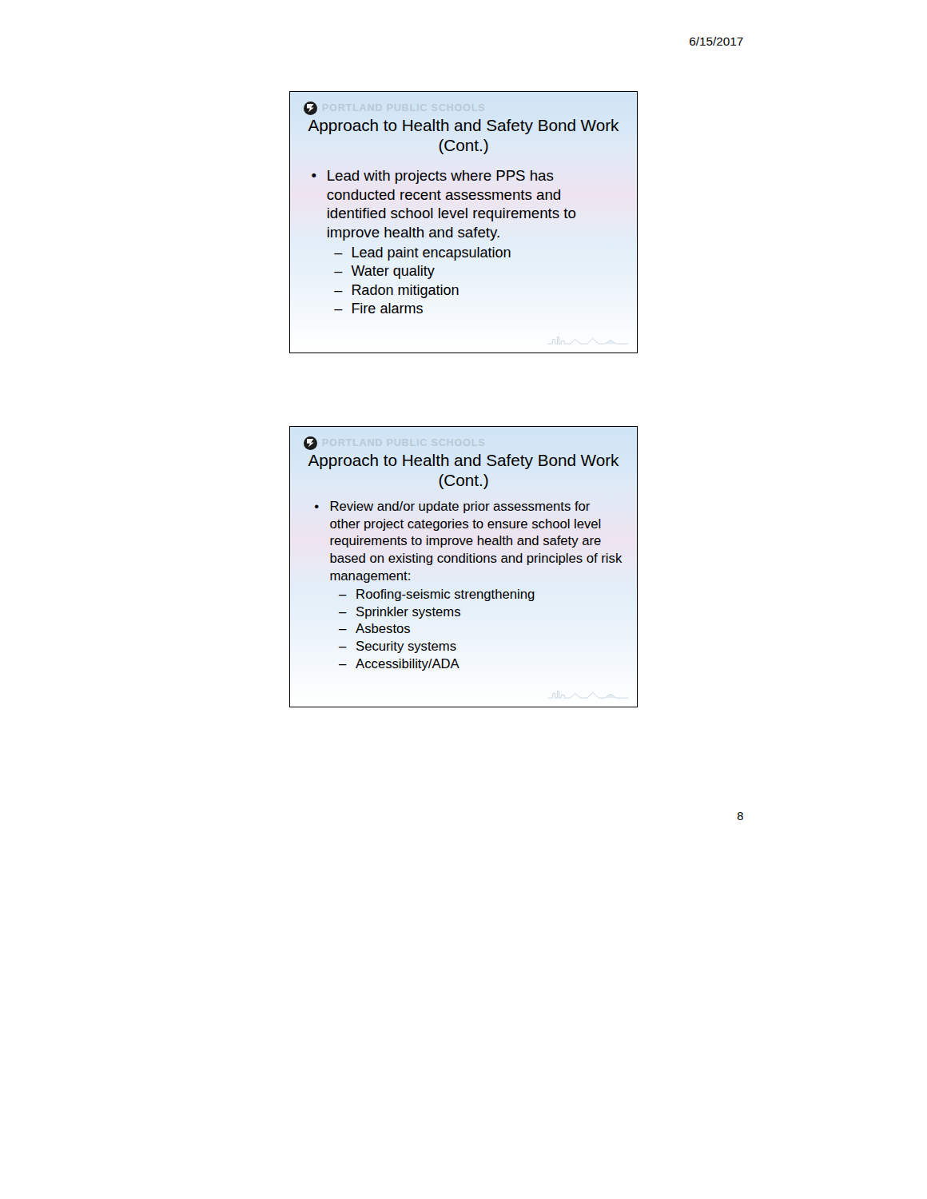6/15/2017
PORTLAND PUBLIC SCHOOLS
Approach to Health and Safety Bond Work (Cont.)
Lead with projects where PPS has conducted recent assessments and identified school level requirements to improve health and safety.
Lead paint encapsulation
Water quality
Radon mitigation
Fire alarms
PORTLAND PUBLIC SCHOOLS
Approach to Health and Safety Bond Work (Cont.)
Review and/or update prior assessments for other project categories to ensure school level requirements to improve health and safety are based on existing conditions and principles of risk management:
Roofing-seismic strengthening
Sprinkler systems
Asbestos
Security systems
Accessibility/ADA
8